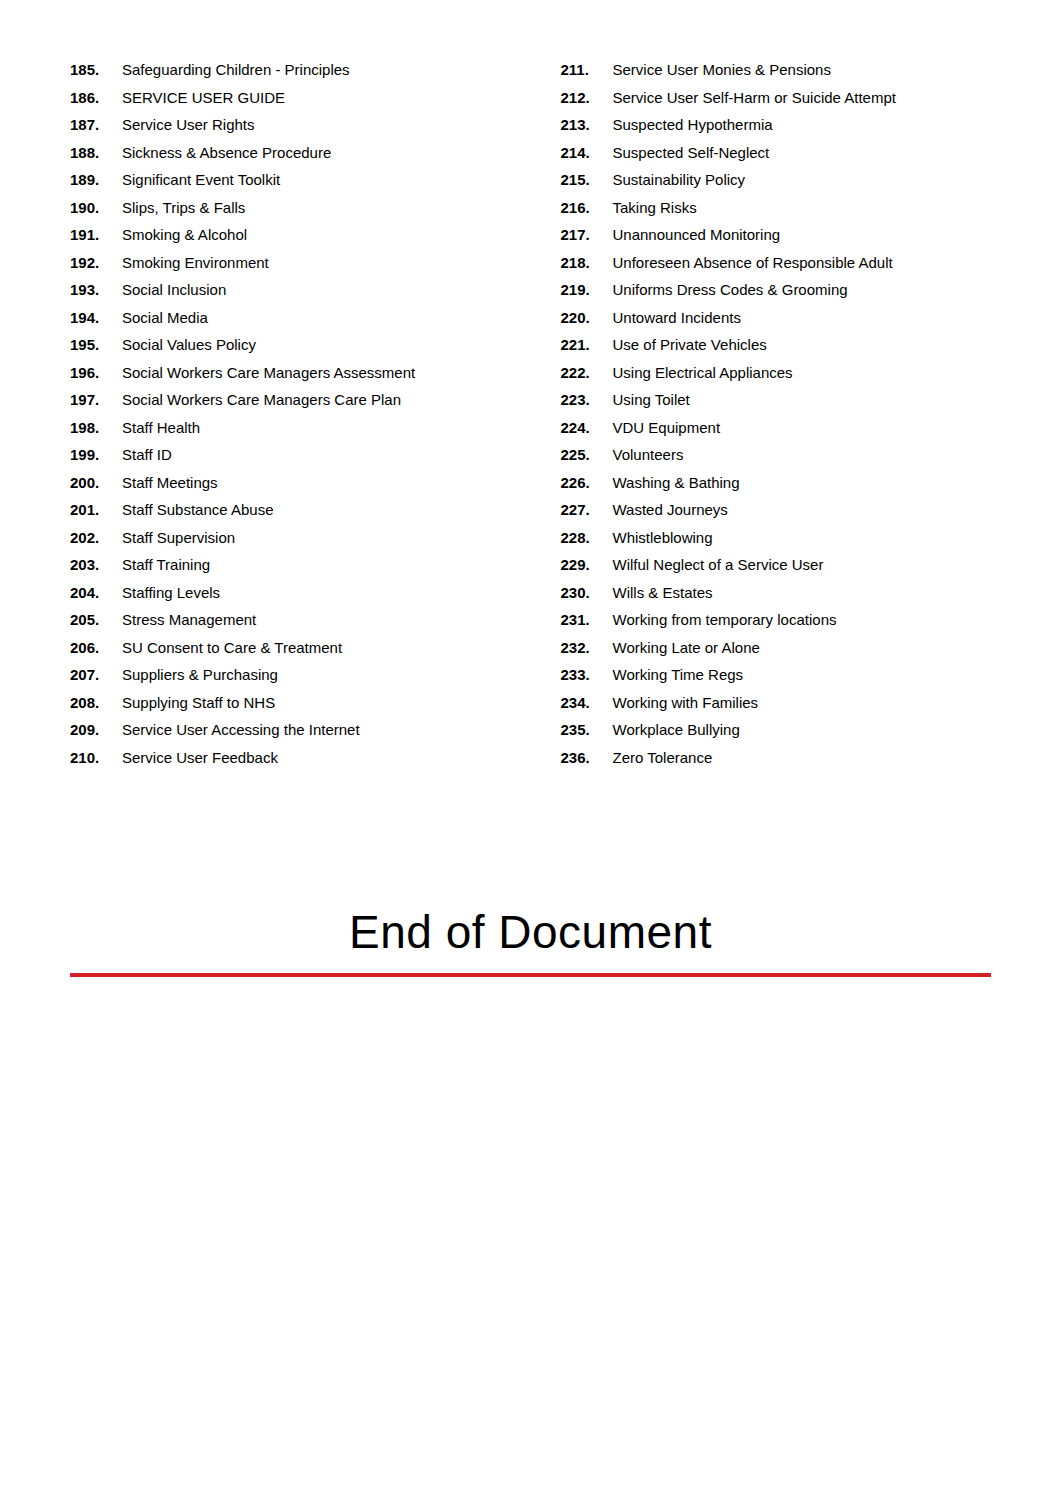185. Safeguarding Children - Principles
186. SERVICE USER GUIDE
187. Service User Rights
188. Sickness & Absence Procedure
189. Significant Event Toolkit
190. Slips, Trips & Falls
191. Smoking & Alcohol
192. Smoking Environment
193. Social Inclusion
194. Social Media
195. Social Values Policy
196. Social Workers Care Managers Assessment
197. Social Workers Care Managers Care Plan
198. Staff Health
199. Staff ID
200. Staff Meetings
201. Staff Substance Abuse
202. Staff Supervision
203. Staff Training
204. Staffing Levels
205. Stress Management
206. SU Consent to Care & Treatment
207. Suppliers & Purchasing
208. Supplying Staff to NHS
209. Service User Accessing the Internet
210. Service User Feedback
211. Service User Monies & Pensions
212. Service User Self-Harm or Suicide Attempt
213. Suspected Hypothermia
214. Suspected Self-Neglect
215. Sustainability Policy
216. Taking Risks
217. Unannounced Monitoring
218. Unforeseen Absence of Responsible Adult
219. Uniforms Dress Codes & Grooming
220. Untoward Incidents
221. Use of Private Vehicles
222. Using Electrical Appliances
223. Using Toilet
224. VDU Equipment
225. Volunteers
226. Washing & Bathing
227. Wasted Journeys
228. Whistleblowing
229. Wilful Neglect of a Service User
230. Wills & Estates
231. Working from temporary locations
232. Working Late or Alone
233. Working Time Regs
234. Working with Families
235. Workplace Bullying
236. Zero Tolerance
End of Document